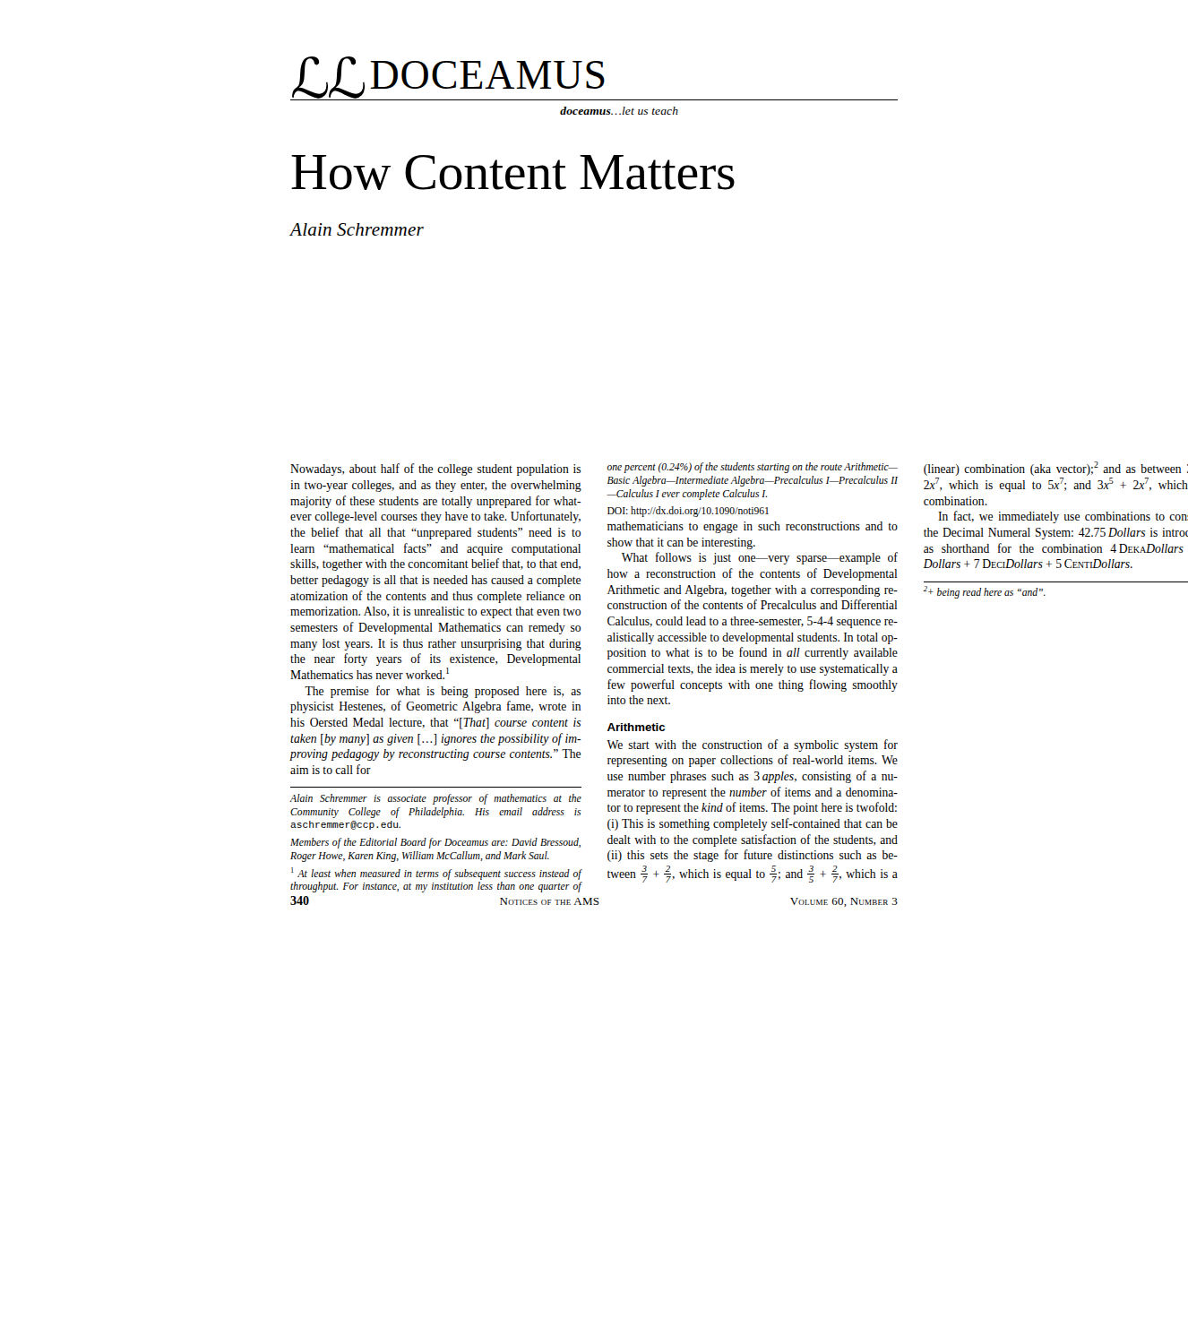ℒℒ
DOCEAMUS
doceamus…let us teach
How Content Matters
Alain Schremmer
Nowadays, about half of the college student population is in two-year colleges, and as they enter, the overwhelming majority of these students are totally unprepared for whatever college-level courses they have to take. Unfortunately, the belief that all that “unprepared students” need is to learn “mathematical facts” and acquire computational skills, together with the concomitant belief that, to that end, better pedagogy is all that is needed has caused a complete atomization of the contents and thus complete reliance on memorization. Also, it is unrealistic to expect that even two semesters of Developmental Mathematics can remedy so many lost years. It is thus rather unsurprising that during the near forty years of its existence, Developmental Mathematics has never worked.1
The premise for what is being proposed here is, as physicist Hestenes, of Geometric Algebra fame, wrote in his Oersted Medal lecture, that “[That] course content is taken [by many] as given […] ignores the possibility of improving pedagogy by reconstructing course contents.” The aim is to call for
Alain Schremmer is associate professor of mathematics at the Community College of Philadelphia. His email address is aschremmer@ccp.edu.
Members of the Editorial Board for Doceamus are: David Bressoud, Roger Howe, Karen King, William McCallum, and Mark Saul.
1 At least when measured in terms of subsequent success instead of throughput. For instance, at my institution less than one quarter of one percent (0.24%) of the students starting on the route Arithmetic—Basic Algebra—Intermediate Algebra—Precalculus I—Precalculus II—Calculus I ever complete Calculus I.
DOI: http://dx.doi.org/10.1090/noti961
mathematicians to engage in such reconstructions and to show that it can be interesting.
What follows is just one—very sparse—example of how a reconstruction of the contents of Developmental Arithmetic and Algebra, together with a corresponding reconstruction of the contents of Precalculus and Differential Calculus, could lead to a three-semester, 5-4-4 sequence realistically accessible to developmental students. In total opposition to what is to be found in all currently available commercial texts, the idea is merely to use systematically a few powerful concepts with one thing flowing smoothly into the next.
Arithmetic
We start with the construction of a symbolic system for representing on paper collections of real-world items. We use number phrases such as 3 apples, consisting of a numerator to represent the number of items and a denominator to represent the kind of items. The point here is twofold: (i) This is something completely self-contained that can be dealt with to the complete satisfaction of the students, and (ii) this sets the stage for future distinctions such as between 37 + 27, which is equal to 57; and 35 + 27, which is a (linear) combination (aka vector);2 and as between 3x7 + 2x7, which is equal to 5x7; and 3x5 + 2x7, which is a combination.
In fact, we immediately use combinations to construct the Decimal Numeral System: 42.75 Dollars is introduced as shorthand for the combination 4 Deka Dollars + 2 Dollars + 7 Deci Dollars + 5 Centi Dollars.
2+ being read here as “and”.
340
Notices of the AMS
Volume 60, Number 3